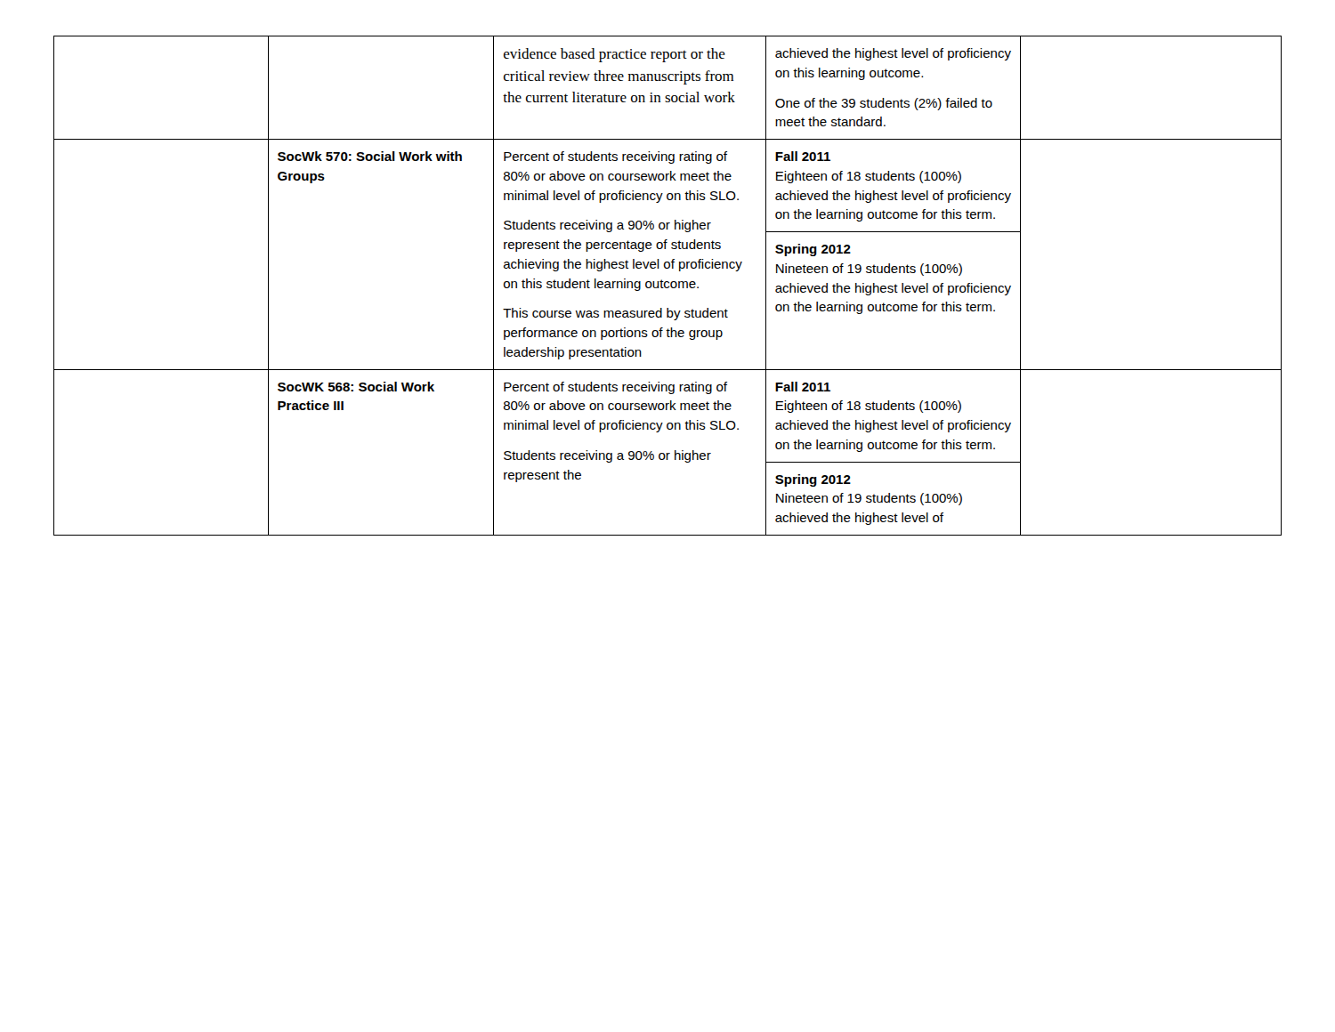| | | evidence based practice report or the critical review three manuscripts from the current literature on in social work | / achieved the highest level of proficiency on this learning outcome. One of the 39 students (2%) failed to meet the standard. / | |
| | SocWk 570: Social Work with Groups | Percent of students receiving rating of 80% or above on coursework meet the minimal level of proficiency on this SLO. Students receiving a 90% or higher represent the percentage of students achieving the highest level of proficiency on this student learning outcome. This course was measured by student performance on portions of the group leadership presentation | / Fall 2011 Eighteen of 18 students (100%) achieved the highest level of proficiency on the learning outcome for this term. / / Spring 2012 Nineteen of 19 students (100%) achieved the highest level of proficiency on the learning outcome for this term. / | |
| | SocWK 568: Social Work Practice III | Percent of students receiving rating of 80% or above on coursework meet the minimal level of proficiency on this SLO. Students receiving a 90% or higher represent the | / Fall 2011 Eighteen of 18 students (100%) achieved the highest level of proficiency on the learning outcome for this term. / / Spring 2012 Nineteen of 19 students (100%) achieved the highest level of / | |